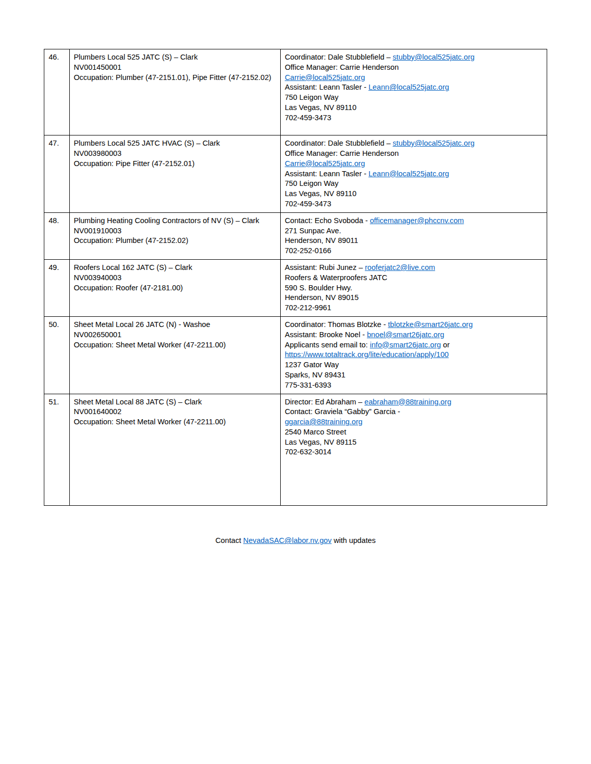| 46. | Plumbers Local 525 JATC (S) – Clark NV001450001 Occupation: Plumber (47-2151.01), Pipe Fitter (47-2152.02) | Coordinator: Dale Stubblefield – stubby@local525jatc.org Office Manager: Carrie Henderson Carrie@local525jatc.org Assistant: Leann Tasler - Leann@local525jatc.org 750 Leigon Way Las Vegas, NV 89110 702-459-3473 |
| 47. | Plumbers Local 525 JATC HVAC (S) – Clark NV003980003 Occupation: Pipe Fitter (47-2152.01) | Coordinator: Dale Stubblefield – stubby@local525jatc.org Office Manager: Carrie Henderson Carrie@local525jatc.org Assistant: Leann Tasler - Leann@local525jatc.org 750 Leigon Way Las Vegas, NV 89110 702-459-3473 |
| 48. | Plumbing Heating Cooling Contractors of NV (S) – Clark NV001910003 Occupation: Plumber (47-2152.02) | Contact: Echo Svoboda - officemanager@phccnv.com 271 Sunpac Ave. Henderson, NV 89011 702-252-0166 |
| 49. | Roofers Local 162 JATC (S) – Clark NV003940003 Occupation: Roofer (47-2181.00) | Assistant: Rubi Junez – rooferjatc2@live.com Roofers & Waterproofers JATC 590 S. Boulder Hwy. Henderson, NV 89015 702-212-9961 |
| 50. | Sheet Metal Local 26 JATC (N) - Washoe NV002650001 Occupation: Sheet Metal Worker (47-2211.00) | Coordinator: Thomas Blotzke - tblotzke@smart26jatc.org Assistant: Brooke Noel - bnoel@smart26jatc.org Applicants send email to: info@smart26jatc.org or https://www.totaltrack.org/lite/education/apply/100 1237 Gator Way Sparks, NV 89431 775-331-6393 |
| 51. | Sheet Metal Local 88 JATC (S) – Clark NV001640002 Occupation: Sheet Metal Worker (47-2211.00) | Director: Ed Abraham – eabraham@88training.org Contact: Graviela “Gabby” Garcia - ggarcia@88training.org 2540 Marco Street Las Vegas, NV 89115 702-632-3014 |
Contact NevadaSAC@labor.nv.gov with updates